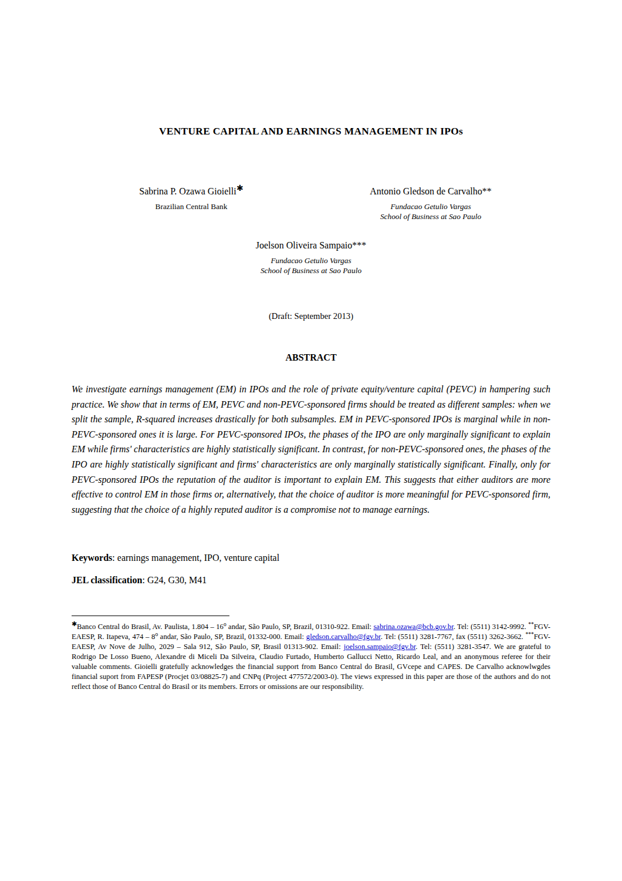VENTURE CAPITAL AND EARNINGS MANAGEMENT IN IPOs
Sabrina P. Ozawa Gioielli✱
Brazilian Central Bank
Antonio Gledson de Carvalho**
Fundacao Getulio Vargas
School of Business at Sao Paulo
Joelson Oliveira Sampaio***
Fundacao Getulio Vargas
School of Business at Sao Paulo
(Draft: September 2013)
ABSTRACT
We investigate earnings management (EM) in IPOs and the role of private equity/venture capital (PEVC) in hampering such practice. We show that in terms of EM, PEVC and non-PEVC-sponsored firms should be treated as different samples: when we split the sample, R-squared increases drastically for both subsamples. EM in PEVC-sponsored IPOs is marginal while in non-PEVC-sponsored ones it is large. For PEVC-sponsored IPOs, the phases of the IPO are only marginally significant to explain EM while firms' characteristics are highly statistically significant. In contrast, for non-PEVC-sponsored ones, the phases of the IPO are highly statistically significant and firms' characteristics are only marginally statistically significant. Finally, only for PEVC-sponsored IPOs the reputation of the auditor is important to explain EM. This suggests that either auditors are more effective to control EM in those firms or, alternatively, that the choice of auditor is more meaningful for PEVC-sponsored firm, suggesting that the choice of a highly reputed auditor is a compromise not to manage earnings.
Keywords: earnings management, IPO, venture capital
JEL classification: G24, G30, M41
✱Banco Central do Brasil, Av. Paulista, 1.804 – 16o andar, São Paulo, SP, Brazil, 01310-922. Email: sabrina.ozawa@bcb.gov.br. Tel: (5511) 3142-9992. **FGV-EAESP, R. Itapeva, 474 – 8o andar, São Paulo, SP, Brazil, 01332-000. Email: gledson.carvalho@fgv.br. Tel: (5511) 3281-7767, fax (5511) 3262-3662. ***FGV-EAESP, Av Nove de Julho, 2029 – Sala 912, São Paulo, SP, Brasil 01313-902. Email: joelson.sampaio@fgv.br. Tel: (5511) 3281-3547. We are grateful to Rodrigo De Losso Bueno, Alexandre di Miceli Da Silveira, Claudio Furtado, Humberto Gallucci Netto, Ricardo Leal, and an anonymous referee for their valuable comments. Gioielli gratefully acknowledges the financial support from Banco Central do Brasil, GVcepe and CAPES. De Carvalho acknowlwgdes financial suport from FAPESP (Procjet 03/08825-7) and CNPq (Project 477572/2003-0). The views expressed in this paper are those of the authors and do not reflect those of Banco Central do Brasil or its members. Errors or omissions are our responsibility.